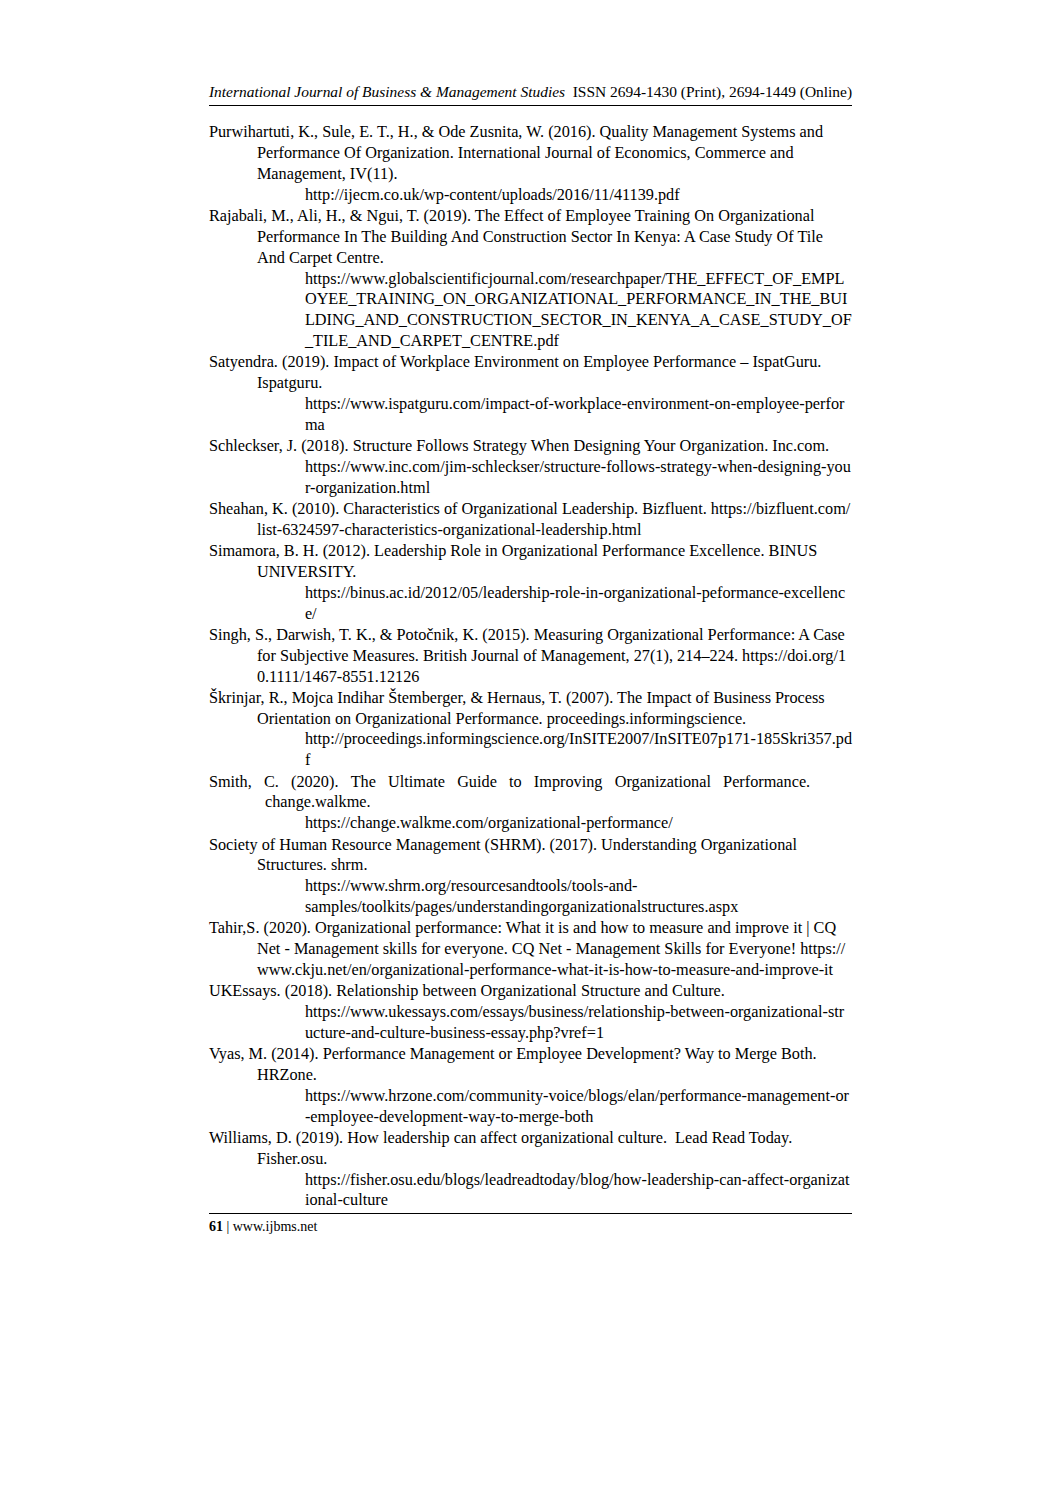International Journal of Business & Management Studies ISSN 2694-1430 (Print), 2694-1449 (Online)
Purwihartuti, K., Sule, E. T., H., & Ode Zusnita, W. (2016). Quality Management Systems and Performance Of Organization. International Journal of Economics, Commerce and Management, IV(11). http://ijecm.co.uk/wp-content/uploads/2016/11/41139.pdf
Rajabali, M., Ali, H., & Ngui, T. (2019). The Effect of Employee Training On Organizational Performance In The Building And Construction Sector In Kenya: A Case Study Of Tile And Carpet Centre. https://www.globalscientificjournal.com/researchpaper/THE_EFFECT_OF_EMPLOYEE_TRAINING_ON_ORGANIZATIONAL_PERFORMANCE_IN_THE_BUILDING_AND_CONSTRUCTION_SECTOR_IN_KENYA_A_CASE_STUDY_OF_TILE_AND_CARPET_CENTRE.pdf
Satyendra. (2019). Impact of Workplace Environment on Employee Performance – IspatGuru. Ispatguru. https://www.ispatguru.com/impact-of-workplace-environment-on-employee-performa
Schleckser, J. (2018). Structure Follows Strategy When Designing Your Organization. Inc.com. https://www.inc.com/jim-schleckser/structure-follows-strategy-when-designing-your-organization.html
Sheahan, K. (2010). Characteristics of Organizational Leadership. Bizfluent. https://bizfluent.com/list-6324597-characteristics-organizational-leadership.html
Simamora, B. H. (2012). Leadership Role in Organizational Performance Excellence. BINUS UNIVERSITY. https://binus.ac.id/2012/05/leadership-role-in-organizational-peformance-excellence/
Singh, S., Darwish, T. K., & Potočnik, K. (2015). Measuring Organizational Performance: A Case for Subjective Measures. British Journal of Management, 27(1), 214–224. https://doi.org/10.1111/1467-8551.12126
Škrinjar, R., Mojca Indihar Štemberger, & Hernaus, T. (2007). The Impact of Business Process Orientation on Organizational Performance. proceedings.informingscience. http://proceedings.informingscience.org/InSITE2007/InSITE07p171-185Skri357.pdf
Smith, C. (2020). The Ultimate Guide to Improving Organizational Performance. change.walkme. https://change.walkme.com/organizational-performance/
Society of Human Resource Management (SHRM). (2017). Understanding Organizational Structures. shrm. https://www.shrm.org/resourcesandtools/tools-and- samples/toolkits/pages/understandingorganizationalstructures.aspx
Tahir,S. (2020). Organizational performance: What it is and how to measure and improve it | CQ Net - Management skills for everyone. CQ Net - Management Skills for Everyone! https://www.ckju.net/en/organizational-performance-what-it-is-how-to-measure-and-improve-it
UKEssays. (2018). Relationship between Organizational Structure and Culture. https://www.ukessays.com/essays/business/relationship-between-organizational-structure-and-culture-business-essay.php?vref=1
Vyas, M. (2014). Performance Management or Employee Development? Way to Merge Both. HRZone. https://www.hrzone.com/community-voice/blogs/elan/performance-management-or-employee-development-way-to-merge-both
Williams, D. (2019). How leadership can affect organizational culture. Lead Read Today. Fisher.osu. https://fisher.osu.edu/blogs/leadreadtoday/blog/how-leadership-can-affect-organizational-culture
61 | www.ijbms.net